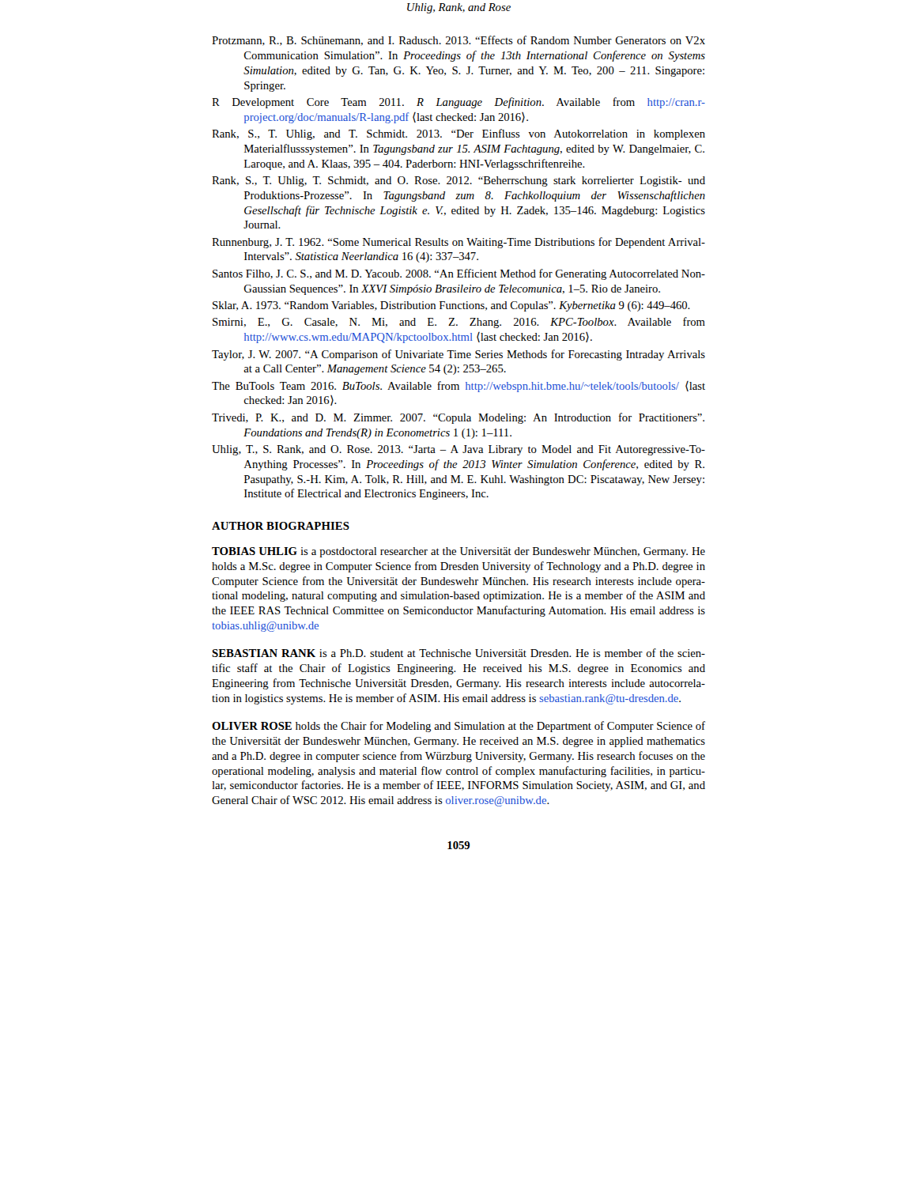Uhlig, Rank, and Rose
Protzmann, R., B. Schünemann, and I. Radusch. 2013. “Effects of Random Number Generators on V2x Communication Simulation”. In Proceedings of the 13th International Conference on Systems Simulation, edited by G. Tan, G. K. Yeo, S. J. Turner, and Y. M. Teo, 200 – 211. Singapore: Springer.
R Development Core Team 2011. R Language Definition. Available from http://cran.r-project.org/doc/manuals/R-lang.pdf ⟨last checked: Jan 2016⟩.
Rank, S., T. Uhlig, and T. Schmidt. 2013. “Der Einfluss von Autokorrelation in komplexen Materialflusssystemen”. In Tagungsband zur 15. ASIM Fachtagung, edited by W. Dangelmaier, C. Laroque, and A. Klaas, 395 – 404. Paderborn: HNI-Verlagsschriftenreihe.
Rank, S., T. Uhlig, T. Schmidt, and O. Rose. 2012. “Beherrschung stark korrelierter Logistik- und Produktions-Prozesse”. In Tagungsband zum 8. Fachkolloquium der Wissenschaftlichen Gesellschaft für Technische Logistik e. V., edited by H. Zadek, 135–146. Magdeburg: Logistics Journal.
Runnenburg, J. T. 1962. “Some Numerical Results on Waiting-Time Distributions for Dependent Arrival-Intervals”. Statistica Neerlandica 16 (4): 337–347.
Santos Filho, J. C. S., and M. D. Yacoub. 2008. “An Efficient Method for Generating Autocorrelated Non-Gaussian Sequences”. In XXVI Simpósio Brasileiro de Telecomunica, 1–5. Rio de Janeiro.
Sklar, A. 1973. “Random Variables, Distribution Functions, and Copulas”. Kybernetika 9 (6): 449–460.
Smirni, E., G. Casale, N. Mi, and E. Z. Zhang. 2016. KPC-Toolbox. Available from http://www.cs.wm.edu/MAPQN/kpctoolbox.html ⟨last checked: Jan 2016⟩.
Taylor, J. W. 2007. “A Comparison of Univariate Time Series Methods for Forecasting Intraday Arrivals at a Call Center”. Management Science 54 (2): 253–265.
The BuTools Team 2016. BuTools. Available from http://webspn.hit.bme.hu/~telek/tools/butools/ ⟨last checked: Jan 2016⟩.
Trivedi, P. K., and D. M. Zimmer. 2007. “Copula Modeling: An Introduction for Practitioners”. Foundations and Trends(R) in Econometrics 1 (1): 1–111.
Uhlig, T., S. Rank, and O. Rose. 2013. “Jarta – A Java Library to Model and Fit Autoregressive-To-Anything Processes”. In Proceedings of the 2013 Winter Simulation Conference, edited by R. Pasupathy, S.-H. Kim, A. Tolk, R. Hill, and M. E. Kuhl. Washington DC: Piscataway, New Jersey: Institute of Electrical and Electronics Engineers, Inc.
Author Biographies
TOBIAS UHLIG is a postdoctoral researcher at the Universität der Bundeswehr München, Germany. He holds a M.Sc. degree in Computer Science from Dresden University of Technology and a Ph.D. degree in Computer Science from the Universität der Bundeswehr München. His research interests include operational modeling, natural computing and simulation-based optimization. He is a member of the ASIM and the IEEE RAS Technical Committee on Semiconductor Manufacturing Automation. His email address is tobias.uhlig@unibw.de
SEBASTIAN RANK is a Ph.D. student at Technische Universität Dresden. He is member of the scientific staff at the Chair of Logistics Engineering. He received his M.S. degree in Economics and Engineering from Technische Universität Dresden, Germany. His research interests include autocorrelation in logistics systems. He is member of ASIM. His email address is sebastian.rank@tu-dresden.de.
OLIVER ROSE holds the Chair for Modeling and Simulation at the Department of Computer Science of the Universität der Bundeswehr München, Germany. He received an M.S. degree in applied mathematics and a Ph.D. degree in computer science from Würzburg University, Germany. His research focuses on the operational modeling, analysis and material flow control of complex manufacturing facilities, in particular, semiconductor factories. He is a member of IEEE, INFORMS Simulation Society, ASIM, and GI, and General Chair of WSC 2012. His email address is oliver.rose@unibw.de.
1059